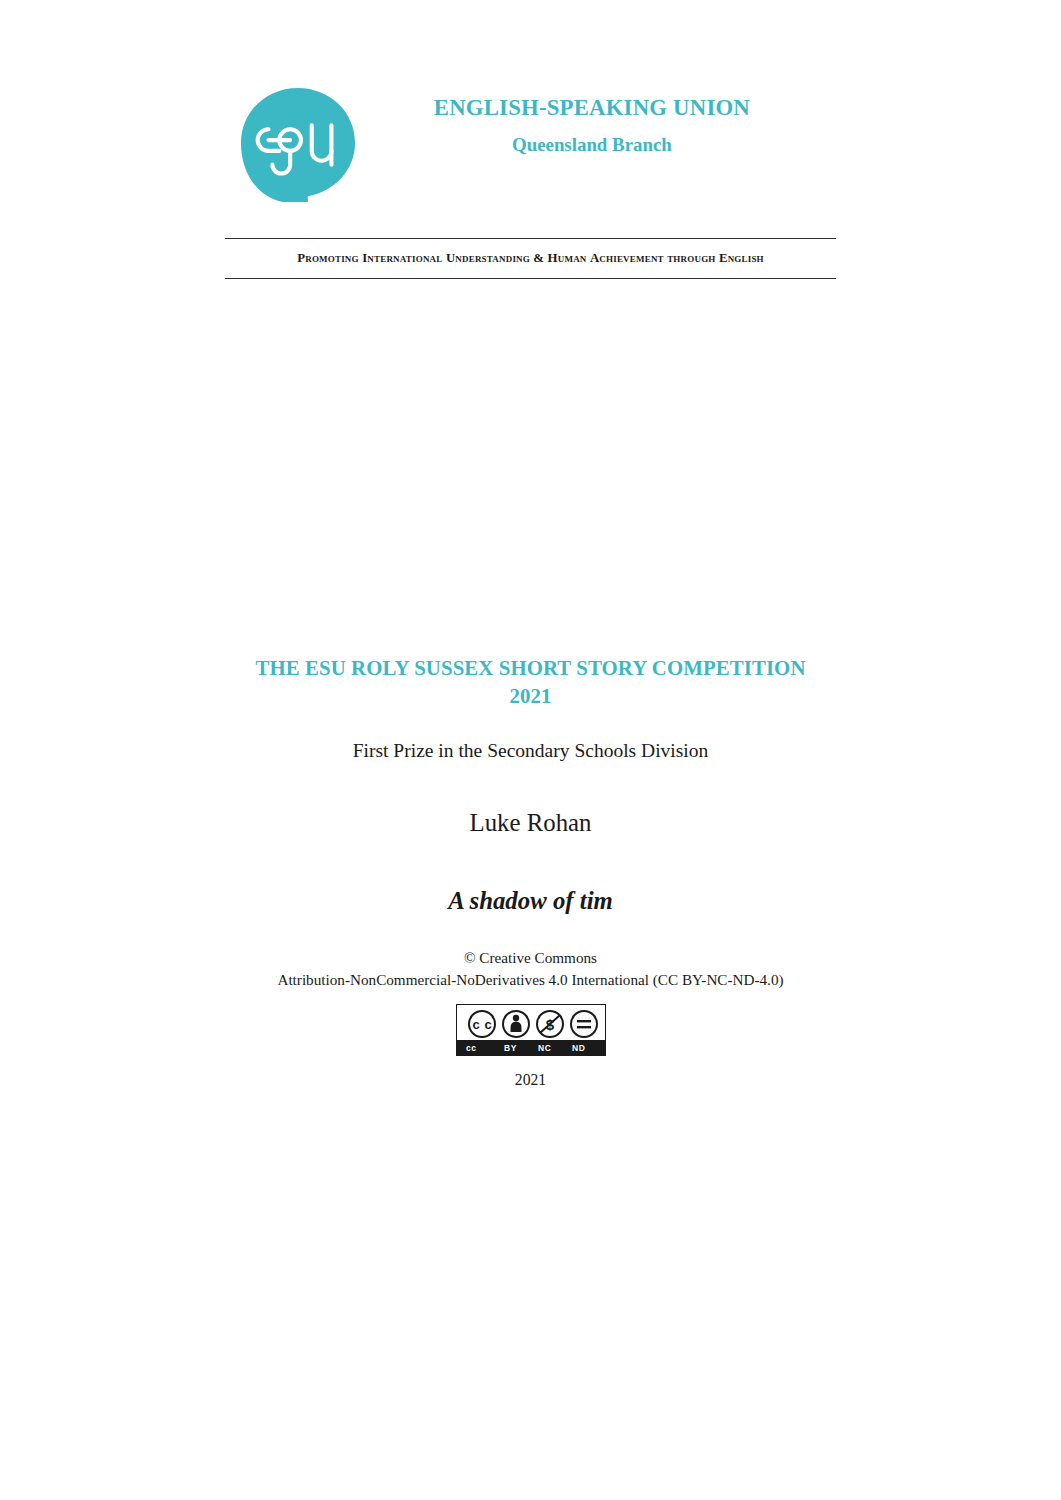ENGLISH-SPEAKING UNION
Queensland Branch
Promoting International Understanding & Human Achievement through English
THE ESU ROLY SUSSEX SHORT STORY COMPETITION2021
First Prize in the Secondary Schools Division
Luke Rohan
A shadow of tim
© Creative Commons
Attribution-NonCommercial-NoDerivatives 4.0 International (CC BY-NC-ND-4.0)
c c $ cc BY NC ND
2021